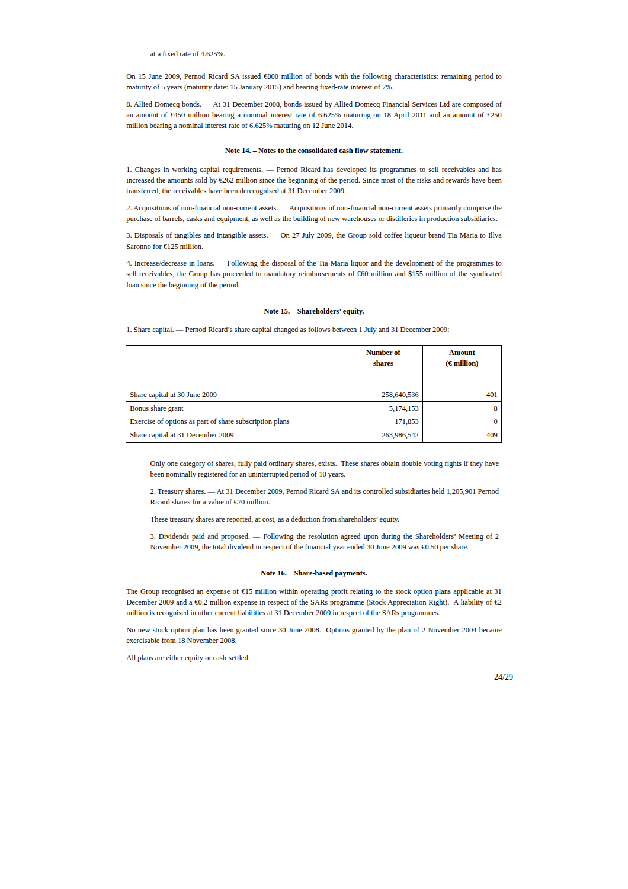at a fixed rate of 4.625%.
On 15 June 2009, Pernod Ricard SA issued €800 million of bonds with the following characteristics: remaining period to maturity of 5 years (maturity date: 15 January 2015) and bearing fixed-rate interest of 7%.
8. Allied Domecq bonds. — At 31 December 2008, bonds issued by Allied Domecq Financial Services Ltd are composed of an amount of £450 million bearing a nominal interest rate of 6.625% maturing on 18 April 2011 and an amount of £250 million bearing a nominal interest rate of 6.625% maturing on 12 June 2014.
Note 14. – Notes to the consolidated cash flow statement.
1. Changes in working capital requirements. — Pernod Ricard has developed its programmes to sell receivables and has increased the amounts sold by €262 million since the beginning of the period. Since most of the risks and rewards have been transferred, the receivables have been derecognised at 31 December 2009.
2. Acquisitions of non-financial non-current assets. — Acquisitions of non-financial non-current assets primarily comprise the purchase of barrels, casks and equipment, as well as the building of new warehouses or distilleries in production subsidiaries.
3. Disposals of tangibles and intangible assets. — On 27 July 2009, the Group sold coffee liqueur brand Tia Maria to Illva Saronno for €125 million.
4. Increase/decrease in loans. — Following the disposal of the Tia Maria liquor and the development of the programmes to sell receivables, the Group has proceeded to mandatory reimbursements of €60 million and $155 million of the syndicated loan since the beginning of the period.
Note 15. – Shareholders’ equity.
1. Share capital. — Pernod Ricard’s share capital changed as follows between 1 July and 31 December 2009:
| | Number of shares | Amount (€ million) |
| --- | --- | --- |
| Share capital at 30 June 2009 | 258,640,536 | 401 |
| Bonus share grant | 5,174,153 | 8 |
| Exercise of options as part of share subscription plans | 171,853 | 0 |
| Share capital at 31 December 2009 | 263,986,542 | 409 |
Only one category of shares, fully paid ordinary shares, exists. These shares obtain double voting rights if they have been nominally registered for an uninterrupted period of 10 years.
2. Treasury shares. — At 31 December 2009, Pernod Ricard SA and its controlled subsidiaries held 1,205,901 Pernod Ricard shares for a value of €70 million.
These treasury shares are reported, at cost, as a deduction from shareholders’ equity.
3. Dividends paid and proposed. — Following the resolution agreed upon during the Shareholders’ Meeting of 2 November 2009, the total dividend in respect of the financial year ended 30 June 2009 was €0.50 per share.
Note 16. – Share-based payments.
The Group recognised an expense of €15 million within operating profit relating to the stock option plans applicable at 31 December 2009 and a €0.2 million expense in respect of the SARs programme (Stock Appreciation Right). A liability of €2 million is recognised in other current liabilities at 31 December 2009 in respect of the SARs programmes.
No new stock option plan has been granted since 30 June 2008. Options granted by the plan of 2 November 2004 became exercisable from 18 November 2008.
All plans are either equity or cash-settled.
24/29